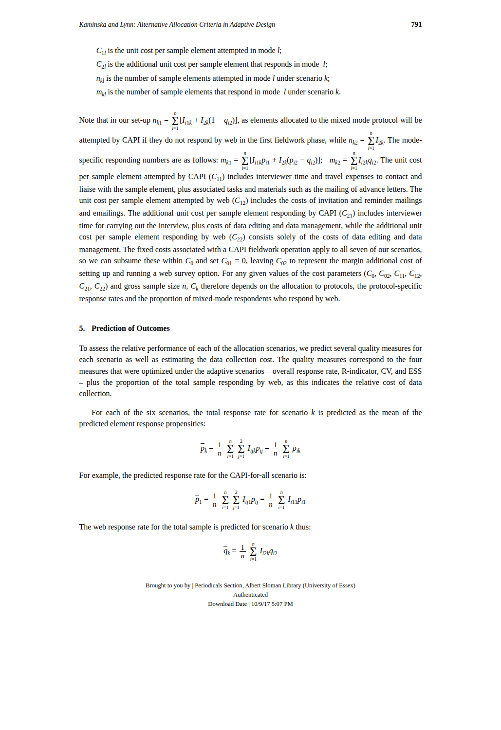Kaminska and Lynn: Alternative Allocation Criteria in Adaptive Design 791
C1l is the unit cost per sample element attempted in mode l;
C2l is the additional unit cost per sample element that responds in mode l;
nkl is the number of sample elements attempted in mode l under scenario k;
mkl is the number of sample elements that respond in mode l under scenario k.
Note that in our set-up nk1 = nΣi=1[Ii1k + I2k(1 − qi2)], as elements allocated to the mixed mode protocol will be attempted by CAPI if they do not respond by web in the first fieldwork phase, while nk2 = nΣi=1 I2k. The mode-specific responding numbers are as follows: mk1 = nΣi=1[Ii1k pi1 + I2k(pi2 − qi2)]; mk2 = nΣi=1 Ii2k qi2. The unit cost per sample element attempted by CAPI (C11) includes interviewer time and travel expenses to contact and liaise with the sample element, plus associated tasks and materials such as the mailing of advance letters. The unit cost per sample element attempted by web (C12) includes the costs of invitation and reminder mailings and emailings. The additional unit cost per sample element responding by CAPI (C21) includes interviewer time for carrying out the interview, plus costs of data editing and data management, while the additional unit cost per sample element responding by web (C22) consists solely of the costs of data editing and data management. The fixed costs associated with a CAPI fieldwork operation apply to all seven of our scenarios, so we can subsume these within C0 and set C01 = 0, leaving C02 to represent the margin additional cost of setting up and running a web survey option. For any given values of the cost parameters (C0, C02, C11, C12, C21, C22) and gross sample size n, Ck therefore depends on the allocation to protocols, the protocol-specific response rates and the proportion of mixed-mode respondents who respond by web.
5. Prediction of Outcomes
To assess the relative performance of each of the allocation scenarios, we predict several quality measures for each scenario as well as estimating the data collection cost. The quality measures correspond to the four measures that were optimized under the adaptive scenarios – overall response rate, R-indicator, CV, and ESS – plus the proportion of the total sample responding by web, as this indicates the relative cost of data collection.
For each of the six scenarios, the total response rate for scenario k is predicted as the mean of the predicted element response propensities:
pk = 1 n nΣi=1 2 Σj=1 Iijk pij = 1 n nΣi=1 ρik
For example, the predicted response rate for the CAPI-for-all scenario is:
p 1 = 1 n nΣi=1 2 Σj=1 Iij1 pij = 1 n nΣi=1 Ii11 pi1
The web response rate for the total sample is predicted for scenario k thus:
qk = 1 n nΣi=1 Ii2k qi2
Brought to you by | Periodicals Section, Albert Sloman Library (University of Essex) Authenticated Download Date | 10/9/17 5:07 PM